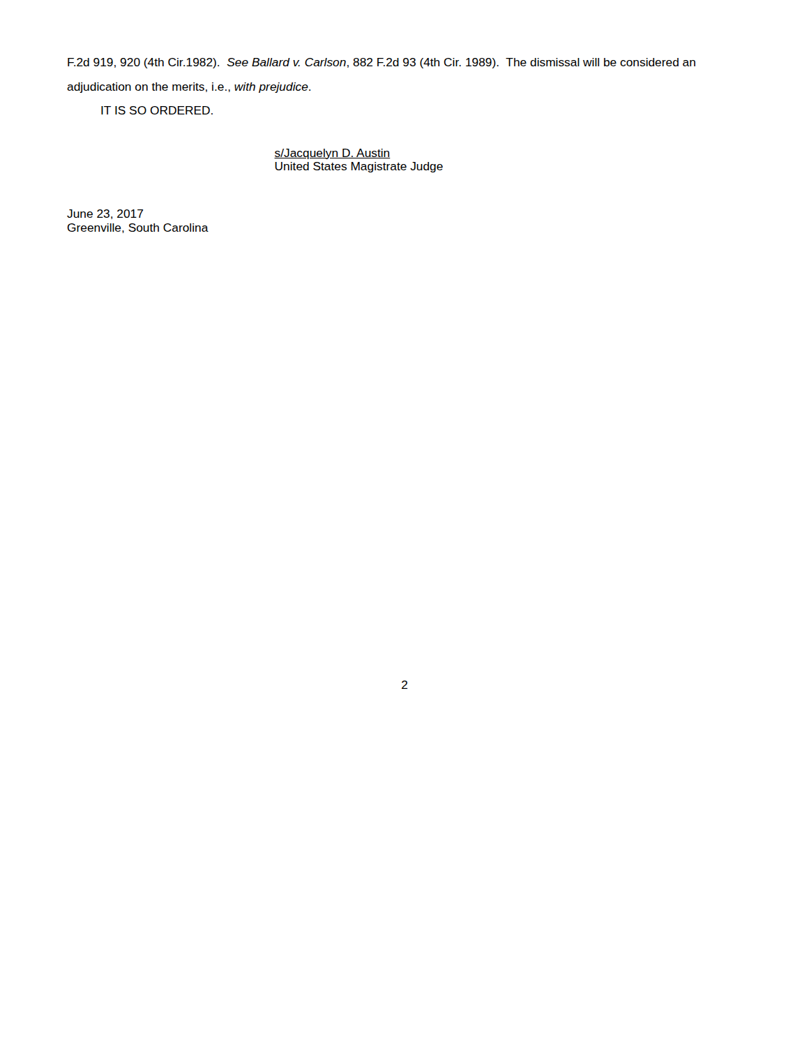F.2d 919, 920 (4th Cir.1982). See Ballard v. Carlson, 882 F.2d 93 (4th Cir. 1989). The dismissal will be considered an adjudication on the merits, i.e., with prejudice.
IT IS SO ORDERED.
s/Jacquelyn D. Austin
United States Magistrate Judge
June 23, 2017
Greenville, South Carolina
2